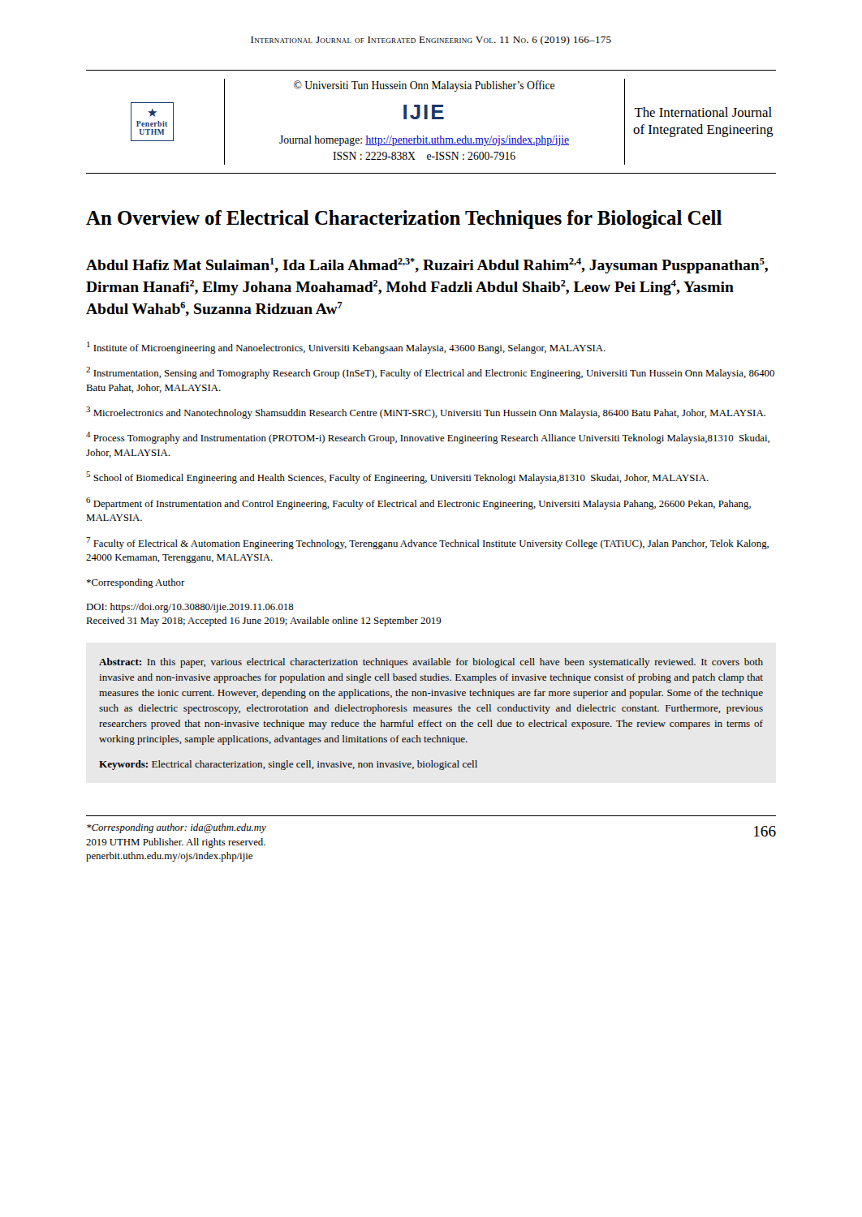International Journal of Integrated Engineering Vol. 11 No. 6 (2019) 166–175
| ★ Penerbit UTHM | © Universiti Tun Hussein Onn Malaysia Publisher’s Office IJIE Journal homepage: http://penerbit.uthm.edu.my/ojs/index.php/ijie ISSN : 2229-838X e-ISSN : 2600-7916 | The International Journal of Integrated Engineering |
An Overview of Electrical Characterization Techniques for Biological Cell
Abdul Hafiz Mat Sulaiman1, Ida Laila Ahmad2,3*, Ruzairi Abdul Rahim2,4, Jaysuman Pusppanathan5, Dirman Hanafi2, Elmy Johana Moahamad2, Mohd Fadzli Abdul Shaib2, Leow Pei Ling4, Yasmin Abdul Wahab6, Suzanna Ridzuan Aw7
1 Institute of Microengineering and Nanoelectronics, Universiti Kebangsaan Malaysia, 43600 Bangi, Selangor, MALAYSIA.
2 Instrumentation, Sensing and Tomography Research Group (InSeT), Faculty of Electrical and Electronic Engineering, Universiti Tun Hussein Onn Malaysia, 86400 Batu Pahat, Johor, MALAYSIA.
3 Microelectronics and Nanotechnology Shamsuddin Research Centre (MiNT-SRC), Universiti Tun Hussein Onn Malaysia, 86400 Batu Pahat, Johor, MALAYSIA.
4 Process Tomography and Instrumentation (PROTOM-i) Research Group, Innovative Engineering Research Alliance Universiti Teknologi Malaysia,81310 Skudai, Johor, MALAYSIA.
5 School of Biomedical Engineering and Health Sciences, Faculty of Engineering, Universiti Teknologi Malaysia,81310 Skudai, Johor, MALAYSIA.
6 Department of Instrumentation and Control Engineering, Faculty of Electrical and Electronic Engineering, Universiti Malaysia Pahang, 26600 Pekan, Pahang, MALAYSIA.
7 Faculty of Electrical & Automation Engineering Technology, Terengganu Advance Technical Institute University College (TATiUC), Jalan Panchor, Telok Kalong, 24000 Kemaman, Terengganu, MALAYSIA.
*Corresponding Author
DOI: https://doi.org/10.30880/ijie.2019.11.06.018
Received 31 May 2018; Accepted 16 June 2019; Available online 12 September 2019
Abstract: In this paper, various electrical characterization techniques available for biological cell have been systematically reviewed. It covers both invasive and non-invasive approaches for population and single cell based studies. Examples of invasive technique consist of probing and patch clamp that measures the ionic current. However, depending on the applications, the non-invasive techniques are far more superior and popular. Some of the technique such as dielectric spectroscopy, electrorotation and dielectrophoresis measures the cell conductivity and dielectric constant. Furthermore, previous researchers proved that non-invasive technique may reduce the harmful effect on the cell due to electrical exposure. The review compares in terms of working principles, sample applications, advantages and limitations of each technique.
Keywords: Electrical characterization, single cell, invasive, non invasive, biological cell
*Corresponding author: ida@uthm.edu.my
2019 UTHM Publisher. All rights reserved.
penerbit.uthm.edu.my/ojs/index.php/ijie 166